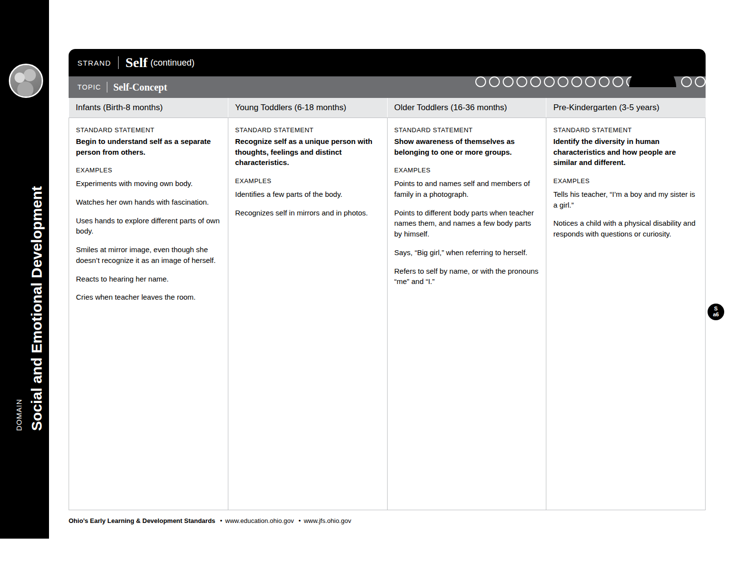DOMAIN Social and Emotional Development
STRAND Self(continued)
TOPIC Self-Concept
| Infants (Birth-8 months) | Young Toddlers (6-18 months) | Older Toddlers (16-36 months) | Pre-Kindergarten (3-5 years) |
| --- | --- | --- | --- |
| STANDARD STATEMENT Begin to understand self as a separate person from others. EXAMPLES Experiments with moving own body. Watches her own hands with fascination. Uses hands to explore different parts of own body. Smiles at mirror image, even though she doesn’t recognize it as an image of herself. Reacts to hearing her name. Cries when teacher leaves the room. | STANDARD STATEMENT Recognize self as a unique person with thoughts, feelings and distinct characteristics. EXAMPLES Identifies a few parts of the body. Recognizes self in mirrors and in photos. | STANDARD STATEMENT Show awareness of themselves as belonging to one or more groups. EXAMPLES Points to and names self and members of family in a photograph. Points to different body parts when teacher names them, and names a few body parts by himself. Says, “Big girl,” when referring to herself. Refers to self by name, or with the pronouns “me” and “I.” | STANDARD STATEMENT Identify the diversity in human characteristics and how people are similar and different. EXAMPLES Tells his teacher, “I’m a boy and my sister is a girl.” Notices a child with a physical disability and responds with questions or curiosity. |
S
a6
Ohio’s Early Learning & Development Standards •www.education.ohio.gov •www.jfs.ohio.gov